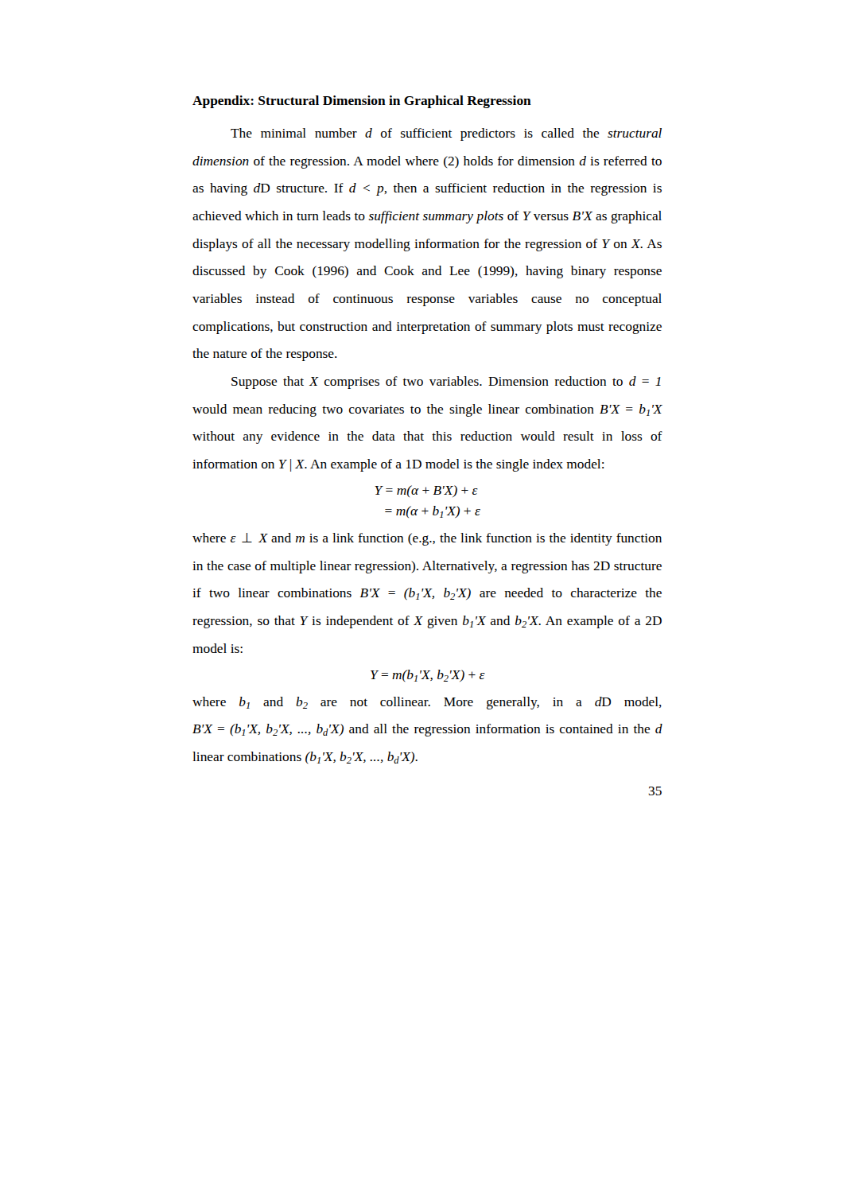Appendix: Structural Dimension in Graphical Regression
The minimal number d of sufficient predictors is called the structural dimension of the regression. A model where (2) holds for dimension d is referred to as having d D structure. If d < p, then a sufficient reduction in the regression is achieved which in turn leads to sufficient summary plots of Y versus B'X as graphical displays of all the necessary modelling information for the regression of Y on X. As discussed by Cook (1996) and Cook and Lee (1999), having binary response variables instead of continuous response variables cause no conceptual complications, but construction and interpretation of summary plots must recognize the nature of the response.
Suppose that X comprises of two variables. Dimension reduction to d = 1 would mean reducing two covariates to the single linear combination B'X = b1'X without any evidence in the data that this reduction would result in loss of information on Y | X. An example of a 1D model is the single index model:
Y = m(α + B'X) + ε = m(α + b1'X) + ε
where ε ⊥ X and m is a link function (e.g., the link function is the identity function in the case of multiple linear regression). Alternatively, a regression has 2D structure if two linear combinations B'X = (b1'X, b2'X) are needed to characterize the regression, so that Y is independent of X given b1'X and b2'X. An example of a 2D model is:
Y = m(b1'X, b2'X) + ε
where b1 and b2 are not collinear. More generally, in a d D model, B'X = (b1'X, b2'X, ..., bd'X) and all the regression information is contained in the d linear combinations (b1'X, b2'X, ..., bd'X).
35